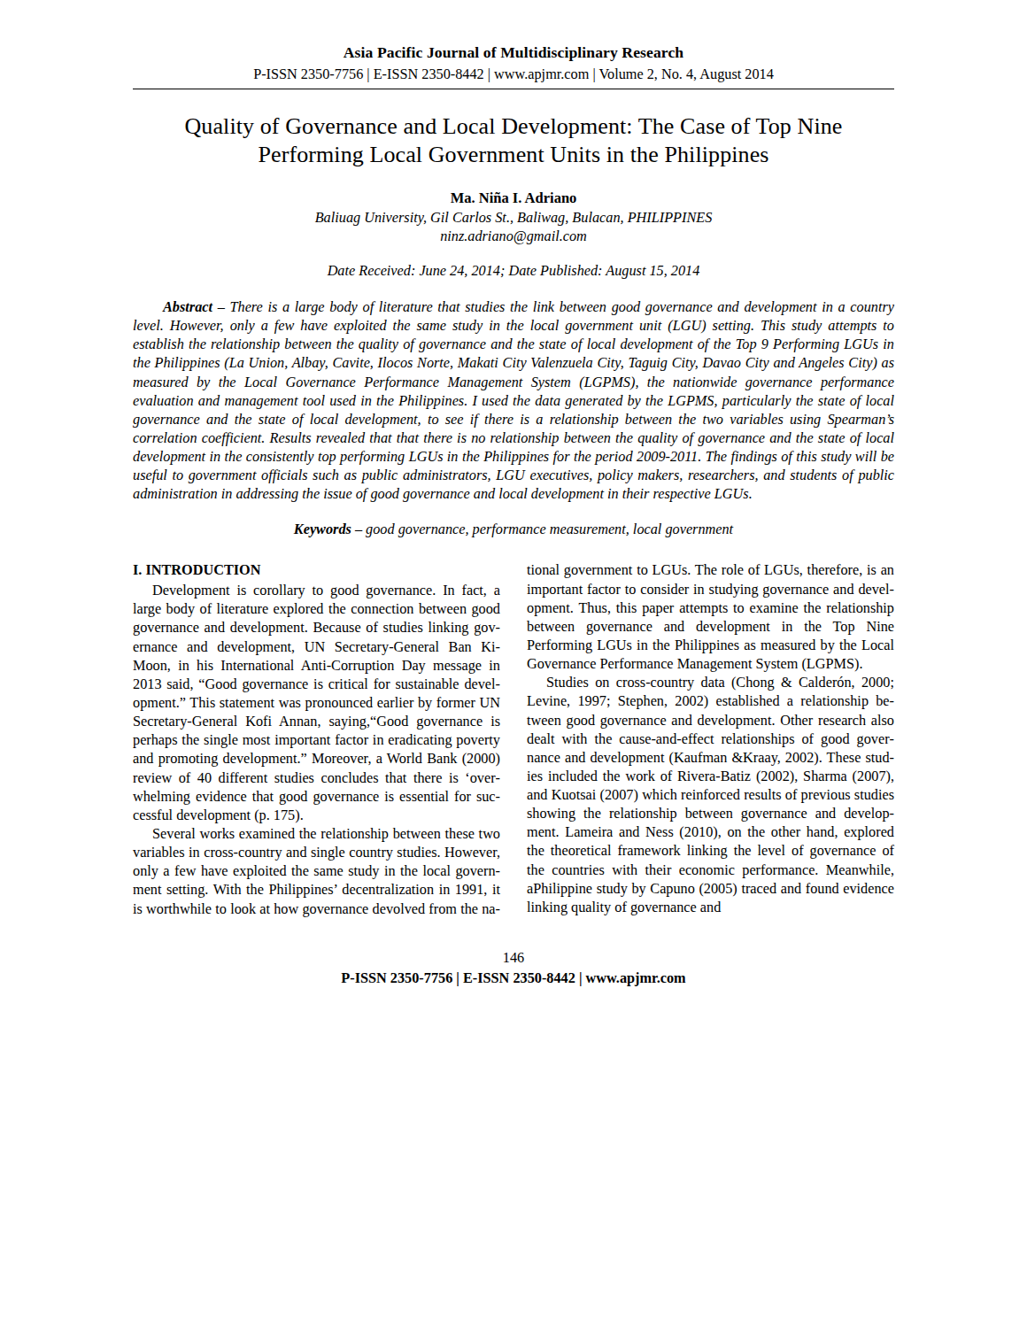Asia Pacific Journal of Multidisciplinary Research
P-ISSN 2350-7756 | E-ISSN 2350-8442 | www.apjmr.com | Volume 2, No. 4, August 2014
Quality of Governance and Local Development: The Case of Top Nine Performing Local Government Units in the Philippines
Ma. Niña I. Adriano
Baliuag University, Gil Carlos St., Baliwag, Bulacan, PHILIPPINES
ninz.adriano@gmail.com
Date Received: June 24, 2014; Date Published: August 15, 2014
Abstract – There is a large body of literature that studies the link between good governance and development in a country level. However, only a few have exploited the same study in the local government unit (LGU) setting. This study attempts to establish the relationship between the quality of governance and the state of local development of the Top 9 Performing LGUs in the Philippines (La Union, Albay, Cavite, Ilocos Norte, Makati City Valenzuela City, Taguig City, Davao City and Angeles City) as measured by the Local Governance Performance Management System (LGPMS), the nationwide governance performance evaluation and management tool used in the Philippines. I used the data generated by the LGPMS, particularly the state of local governance and the state of local development, to see if there is a relationship between the two variables using Spearman’s correlation coefficient. Results revealed that that there is no relationship between the quality of governance and the state of local development in the consistently top performing LGUs in the Philippines for the period 2009-2011. The findings of this study will be useful to government officials such as public administrators, LGU executives, policy makers, researchers, and students of public administration in addressing the issue of good governance and local development in their respective LGUs.
Keywords – good governance, performance measurement, local government
I. INTRODUCTION
Development is corollary to good governance. In fact, a large body of literature explored the connection between good governance and development. Because of studies linking governance and development, UN Secretary-General Ban Ki-Moon, in his International Anti-Corruption Day message in 2013 said, “Good governance is critical for sustainable development.” This statement was pronounced earlier by former UN Secretary-General Kofi Annan, saying,“Good governance is perhaps the single most important factor in eradicating poverty and promoting development.” Moreover, a World Bank (2000) review of 40 different studies concludes that there is ‘overwhelming evidence that good governance is essential for successful development (p. 175).
Several works examined the relationship between these two variables in cross-country and single country studies. However, only a few have exploited the same study in the local government setting. With the Philippines’ decentralization in 1991, it is worthwhile to look at how governance devolved from the national government to LGUs. The role of LGUs, therefore, is an important factor to consider in studying governance and development. Thus, this paper attempts to examine the relationship between governance and development in the Top Nine Performing LGUs in the Philippines as measured by the Local Governance Performance Management System (LGPMS).
Studies on cross-country data (Chong & Calderón, 2000; Levine, 1997; Stephen, 2002) established a relationship between good governance and development. Other research also dealt with the cause-and-effect relationships of good governance and development (Kaufman &Kraay, 2002). These studies included the work of Rivera-Batiz (2002), Sharma (2007), and Kuotsai (2007) which reinforced results of previous studies showing the relationship between governance and development. Lameira and Ness (2010), on the other hand, explored the theoretical framework linking the level of governance of the countries with their economic performance. Meanwhile, aPhilippine study by Capuno (2005) traced and found evidence linking quality of governance and
146
P-ISSN 2350-7756 | E-ISSN 2350-8442 | www.apjmr.com